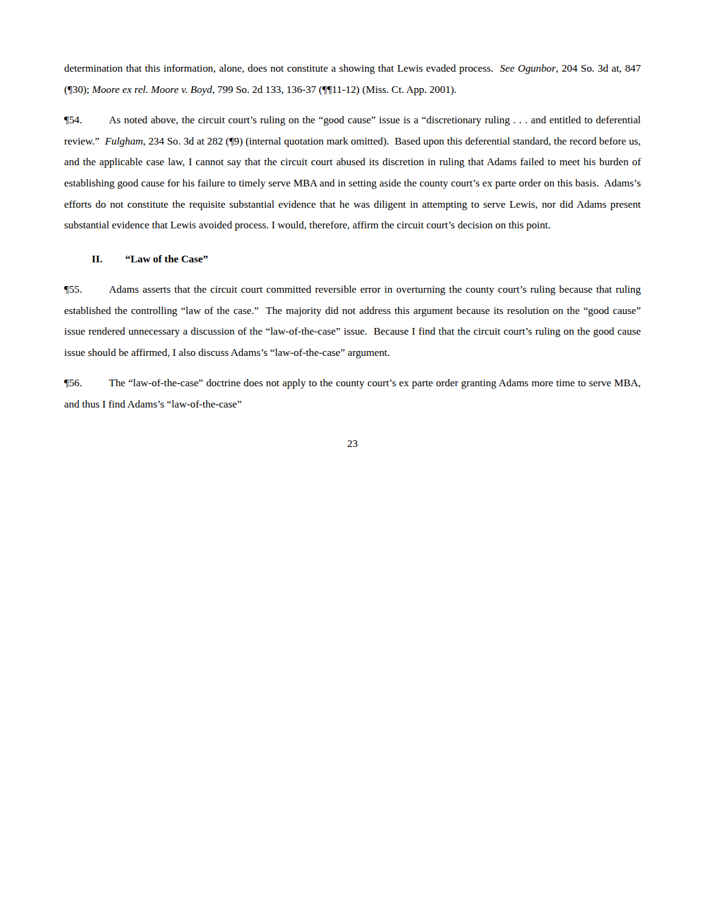determination that this information, alone, does not constitute a showing that Lewis evaded process. See Ogunbor, 204 So. 3d at, 847 (¶30); Moore ex rel. Moore v. Boyd, 799 So. 2d 133, 136-37 (¶¶11-12) (Miss. Ct. App. 2001).
¶54. As noted above, the circuit court’s ruling on the “good cause” issue is a “discretionary ruling . . . and entitled to deferential review.” Fulgham, 234 So. 3d at 282 (¶9) (internal quotation mark omitted). Based upon this deferential standard, the record before us, and the applicable case law, I cannot say that the circuit court abused its discretion in ruling that Adams failed to meet his burden of establishing good cause for his failure to timely serve MBA and in setting aside the county court’s ex parte order on this basis. Adams’s efforts do not constitute the requisite substantial evidence that he was diligent in attempting to serve Lewis, nor did Adams present substantial evidence that Lewis avoided process. I would, therefore, affirm the circuit court’s decision on this point.
II.“Law of the Case”
¶55. Adams asserts that the circuit court committed reversible error in overturning the county court’s ruling because that ruling established the controlling “law of the case.” The majority did not address this argument because its resolution on the “good cause” issue rendered unnecessary a discussion of the “law-of-the-case” issue. Because I find that the circuit court’s ruling on the good cause issue should be affirmed, I also discuss Adams’s “law-of-the-case” argument.
¶56. The “law-of-the-case” doctrine does not apply to the county court’s ex parte order granting Adams more time to serve MBA, and thus I find Adams’s “law-of-the-case”
23